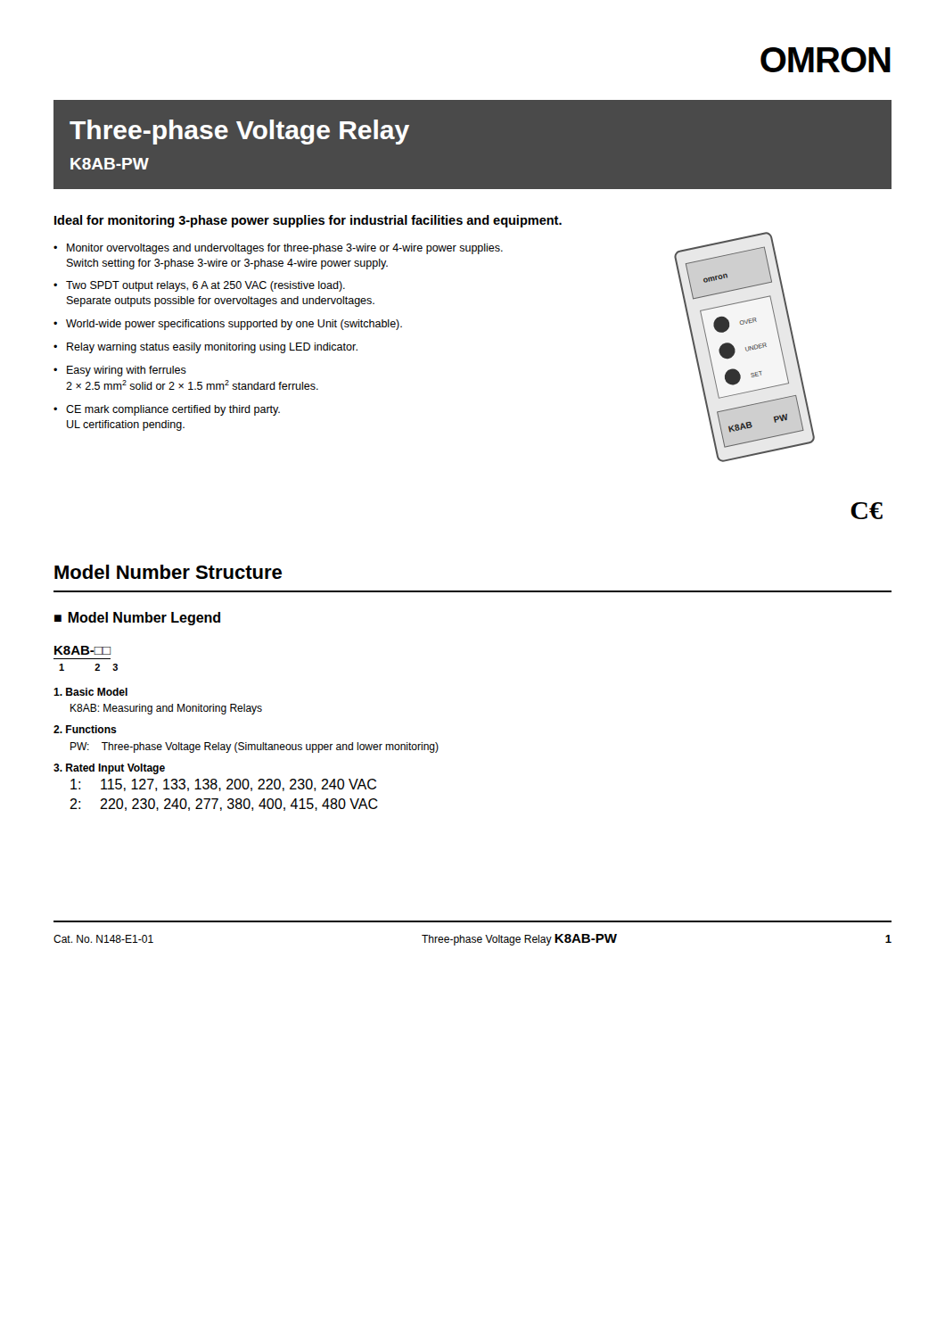OMRON
Three-phase Voltage Relay
K8AB-PW
Ideal for monitoring 3-phase power supplies for industrial facilities and equipment.
Monitor overvoltages and undervoltages for three-phase 3-wire or 4-wire power supplies.
Switch setting for 3-phase 3-wire or 3-phase 4-wire power supply.
Two SPDT output relays, 6 A at 250 VAC (resistive load).
Separate outputs possible for overvoltages and undervoltages.
World-wide power specifications supported by one Unit (switchable).
Relay warning status easily monitoring using LED indicator.
Easy wiring with ferrules
2 × 2.5 mm2 solid or 2 × 1.5 mm2 standard ferrules.
CE mark compliance certified by third party.
UL certification pending.
C€
Model Number Structure
Model Number Legend
K8AB-□□
123
1. Basic Model
K8AB: Measuring and Monitoring Relays
2. Functions
PW: Three-phase Voltage Relay (Simultaneous upper and lower monitoring)
3. Rated Input Voltage
1: 115, 127, 133, 138, 200, 220, 230, 240 VAC
2: 220, 230, 240, 277, 380, 400, 415, 480 VAC
Cat. No. N148-E1-01
Three-phase Voltage Relay K8AB-PW
1